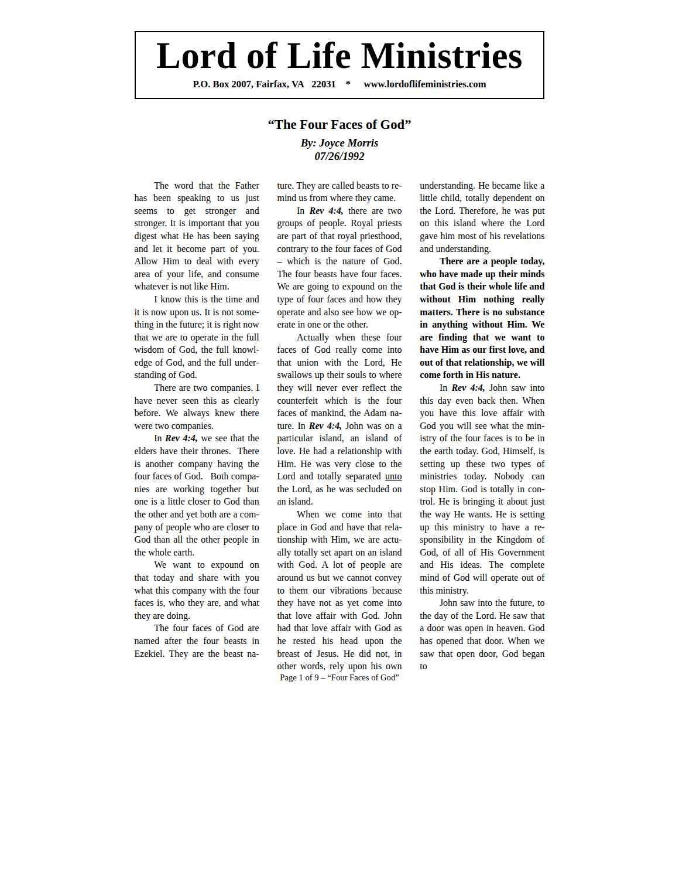Lord of Life Ministries
P.O. Box 2007, Fairfax, VA 22031 * www.lordoflifeministries.com
“The Four Faces of God”
By: Joyce Morris
07/26/1992
The word that the Father has been speaking to us just seems to get stronger and stronger. It is important that you digest what He has been saying and let it become part of you. Allow Him to deal with every area of your life, and consume whatever is not like Him.
I know this is the time and it is now upon us. It is not something in the future; it is right now that we are to operate in the full wisdom of God, the full knowledge of God, and the full understanding of God.
There are two companies. I have never seen this as clearly before. We always knew there were two companies.
In Rev 4:4, we see that the elders have their thrones. There is another company having the four faces of God. Both companies are working together but one is a little closer to God than the other and yet both are a company of people who are closer to God than all the other people in the whole earth.
We want to expound on that today and share with you what this company with the four faces is, who they are, and what they are doing.
The four faces of God are named after the four beasts in Ezekiel. They are the beast nature. They are called beasts to remind us from where they came.
In Rev 4:4, there are two groups of people. Royal priests are part of that royal priesthood, contrary to the four faces of God – which is the nature of God. The four beasts have four faces. We are going to expound on the type of four faces and how they operate and also see how we operate in one or the other.
Actually when these four faces of God really come into that union with the Lord, He swallows up their souls to where they will never ever reflect the counterfeit which is the four faces of mankind, the Adam nature. In Rev 4:4, John was on a particular island, an island of love. He had a relationship with Him. He was very close to the Lord and totally separated unto the Lord, as he was secluded on an island.
When we come into that place in God and have that relationship with Him, we are actually totally set apart on an island with God. A lot of people are around us but we cannot convey to them our vibrations because they have not as yet come into that love affair with God. John had that love affair with God as he rested his head upon the breast of Jesus. He did not, in other words, rely upon his own understanding. He became like a little child, totally dependent on the Lord. Therefore, he was put on this island where the Lord gave him most of his revelations and understanding.
There are a people today, who have made up their minds that God is their whole life and without Him nothing really matters. There is no substance in anything without Him. We are finding that we want to have Him as our first love, and out of that relationship, we will come forth in His nature.
In Rev 4:4, John saw into this day even back then. When you have this love affair with God you will see what the ministry of the four faces is to be in the earth today. God, Himself, is setting up these two types of ministries today. Nobody can stop Him. God is totally in control. He is bringing it about just the way He wants. He is setting up this ministry to have a responsibility in the Kingdom of God, of all of His Government and His ideas. The complete mind of God will operate out of this ministry.
John saw into the future, to the day of the Lord. He saw that a door was open in heaven. God has opened that door. When we saw that open door, God began to
Page 1 of 9 – “Four Faces of God”